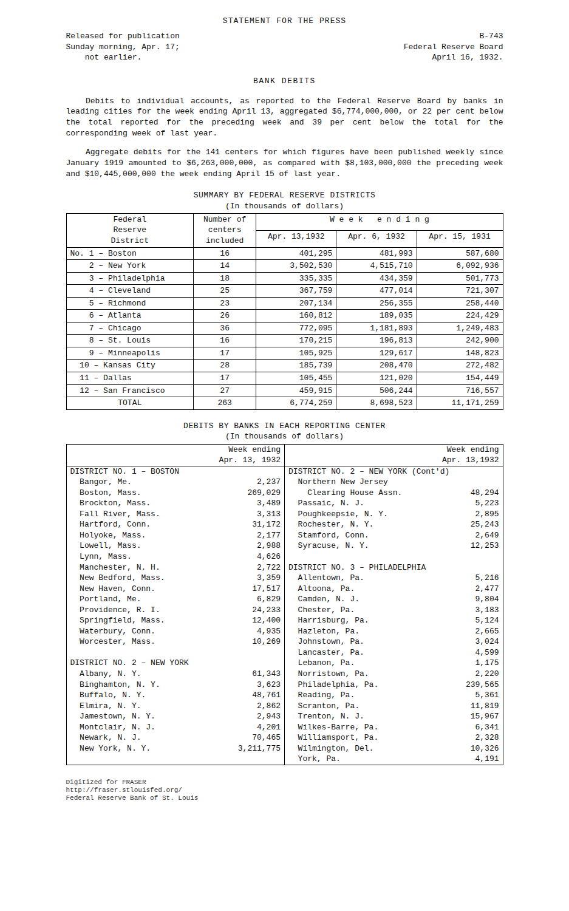STATEMENT FOR THE PRESS
| Released for publication Sunday morning, Apr. 17; not earlier. | B-743 Federal Reserve Board April 16, 1932. |
BANK DEBITS
Debits to individual accounts, as reported to the Federal Reserve Board by banks in leading cities for the week ending April 13, aggregated $6,774,000,000, or 22 per cent below the total reported for the preceding week and 39 per cent below the total for the corresponding week of last year.
Aggregate debits for the 141 centers for which figures have been published weekly since January 1919 amounted to $6,263,000,000, as compared with $8,103,000,000 the preceding week and $10,445,000,000 the week ending April 15 of last year.
SUMMARY BY FEDERAL RESERVE DISTRICTS (In thousands of dollars)
| Federal Reserve District | Number of centers included | W e e k e n d i n g |
| --- | --- | --- |
| Apr. 13,1932 | Apr. 6, 1932 | Apr. 15, 1931 |
| No. 1 – Boston | 16 | 401,295 | 481,993 | 587,680 |
| 2 – New York | 14 | 3,502,530 | 4,515,710 | 6,092,936 |
| 3 – Philadelphia | 18 | 335,335 | 434,359 | 501,773 |
| 4 – Cleveland | 25 | 367,759 | 477,014 | 721,307 |
| 5 – Richmond | 23 | 207,134 | 256,355 | 258,440 |
| 6 – Atlanta | 26 | 160,812 | 189,035 | 224,429 |
| 7 – Chicago | 36 | 772,095 | 1,181,893 | 1,249,483 |
| 8 – St. Louis | 16 | 170,215 | 196,813 | 242,900 |
| 9 – Minneapolis | 17 | 105,925 | 129,617 | 148,823 |
| 10 – Kansas City | 28 | 185,739 | 208,470 | 272,482 |
| 11 – Dallas | 17 | 105,455 | 121,020 | 154,449 |
| 12 – San Francisco | 27 | 459,915 | 506,244 | 716,557 |
| TOTAL | 263 | 6,774,259 | 8,698,523 | 11,171,259 |
DEBITS BY BANKS IN EACH REPORTING CENTER (In thousands of dollars)
| / / Week ending Apr. 13, 1932 / | / / Week ending Apr. 13,1932 / |
| / DISTRICT NO. 1 – BOSTON / / / Bangor, Me. / 2,237 / / Boston, Mass. / 269,029 / / Brockton, Mass. / 3,489 / / Fall River, Mass. / 3,313 / / Hartford, Conn. / 31,172 / / Holyoke, Mass. / 2,177 / / Lowell, Mass. / 2,988 / / Lynn, Mass. / 4,626 / / Manchester, N. H. / 2,722 / / New Bedford, Mass. / 3,359 / / New Haven, Conn. / 17,517 / / Portland, Me. / 6,829 / / Providence, R. I. / 24,233 / / Springfield, Mass. / 12,400 / / Waterbury, Conn. / 4,935 / / Worcester, Mass. / 10,269 / / DISTRICT NO. 2 – NEW YORK / / / Albany, N. Y. / 61,343 / / Binghamton, N. Y. / 3,623 / / Buffalo, N. Y. / 48,761 / / Elmira, N. Y. / 2,862 / / Jamestown, N. Y. / 2,943 / / Montclair, N. J. / 4,201 / / Newark, N. J. / 70,465 / / New York, N. Y. / 3,211,775 / | / DISTRICT NO. 2 – NEW YORK (Cont'd) / / / Northern New Jersey / / / Clearing House Assn. / 48,294 / / Passaic, N. J. / 5,223 / / Poughkeepsie, N. Y. / 2,895 / / Rochester, N. Y. / 25,243 / / Stamford, Conn. / 2,649 / / Syracuse, N. Y. / 12,253 / / DISTRICT NO. 3 – PHILADELPHIA / / / Allentown, Pa. / 5,216 / / Altoona, Pa. / 2,477 / / Camden, N. J. / 9,804 / / Chester, Pa. / 3,183 / / Harrisburg, Pa. / 5,124 / / Hazleton, Pa. / 2,665 / / Johnstown, Pa. / 3,024 / / Lancaster, Pa. / 4,599 / / Lebanon, Pa. / 1,175 / / Norristown, Pa. / 2,220 / / Philadelphia, Pa. / 239,565 / / Reading, Pa. / 5,361 / / Scranton, Pa. / 11,819 / / Trenton, N. J. / 15,967 / / Wilkes-Barre, Pa. / 6,341 / / Williamsport, Pa. / 2,328 / / Wilmington, Del. / 10,326 / / York, Pa. / 4,191 / |
Digitized for FRASER
http://fraser.stlouisfed.org/
Federal Reserve Bank of St. Louis